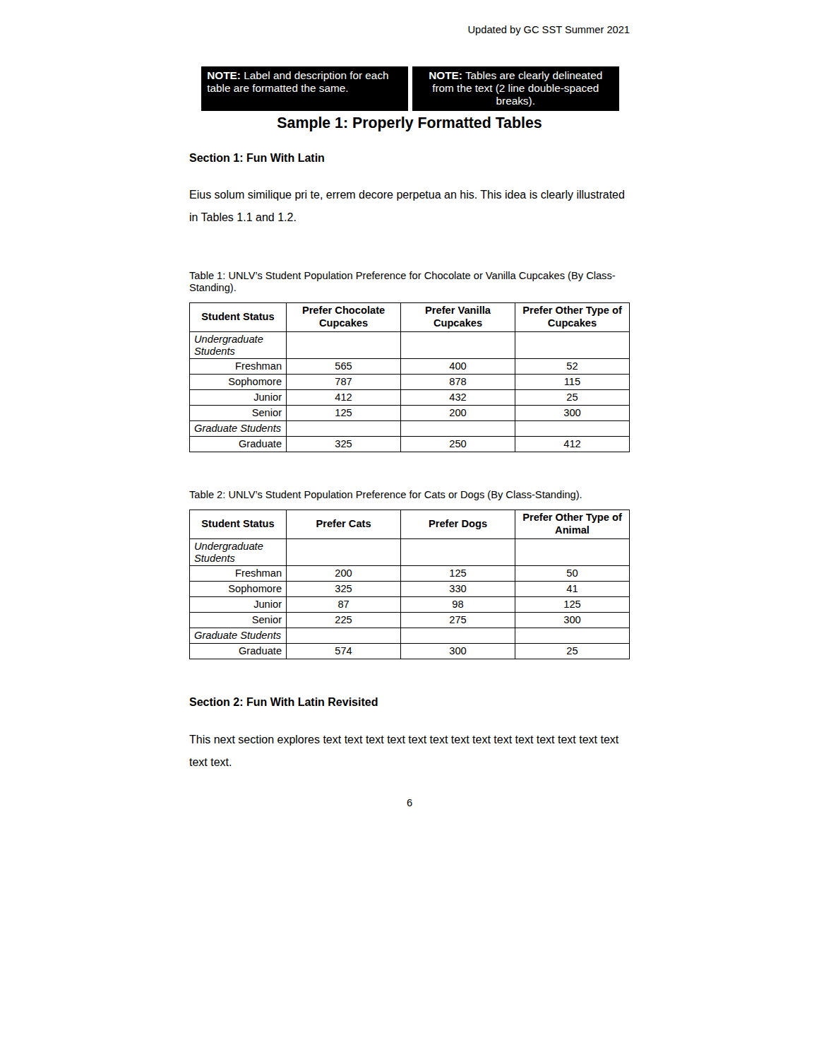Updated by GC SST Summer 2021
NOTE: Label and description for each table are formatted the same.
NOTE: Tables are clearly delineated from the text (2 line double-spaced breaks).
Sample 1: Properly Formatted Tables
Section 1: Fun With Latin
Eius solum similique pri te, errem decore perpetua an his. This idea is clearly illustrated in Tables 1.1 and 1.2.
Table 1: UNLV’s Student Population Preference for Chocolate or Vanilla Cupcakes (By Class-Standing).
| Student Status | Prefer Chocolate Cupcakes | Prefer Vanilla Cupcakes | Prefer Other Type of Cupcakes |
| --- | --- | --- | --- |
| Undergraduate Students | | | |
| Freshman | 565 | 400 | 52 |
| Sophomore | 787 | 878 | 115 |
| Junior | 412 | 432 | 25 |
| Senior | 125 | 200 | 300 |
| Graduate Students | | | |
| Graduate | 325 | 250 | 412 |
Table 2: UNLV’s Student Population Preference for Cats or Dogs (By Class-Standing).
| Student Status | Prefer Cats | Prefer Dogs | Prefer Other Type of Animal |
| --- | --- | --- | --- |
| Undergraduate Students | | | |
| Freshman | 200 | 125 | 50 |
| Sophomore | 325 | 330 | 41 |
| Junior | 87 | 98 | 125 |
| Senior | 225 | 275 | 300 |
| Graduate Students | | | |
| Graduate | 574 | 300 | 25 |
Section 2: Fun With Latin Revisited
This next section explores text text text text text text text text text text text text text text text text.
6